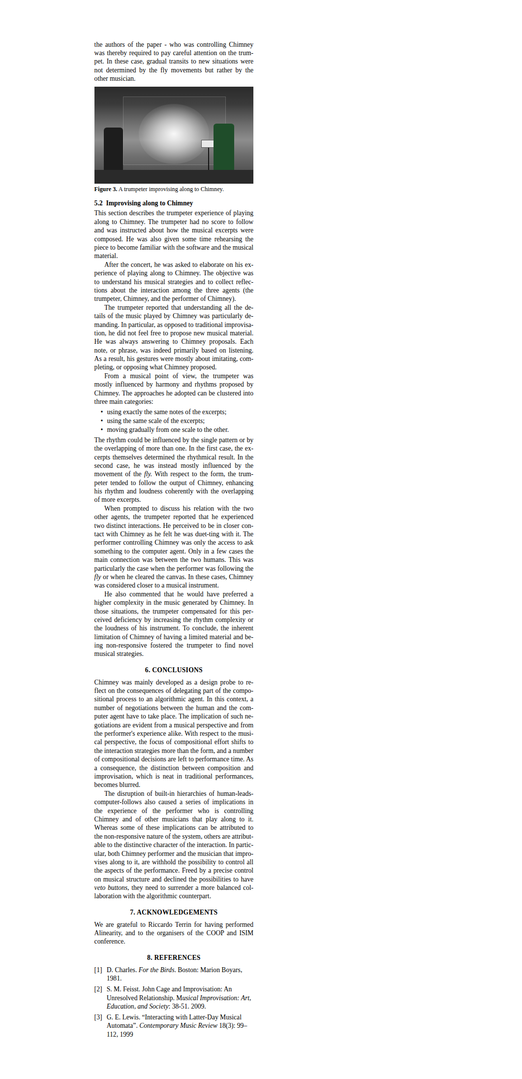the authors of the paper - who was controlling Chimney was thereby required to pay careful attention on the trumpet. In these case, gradual transits to new situations were not determined by the fly movements but rather by the other musician.
Figure 3. A trumpeter improvising along to Chimney.
5.2 Improvising along to Chimney
This section describes the trumpeter experience of playing along to Chimney. The trumpeter had no score to follow and was instructed about how the musical excerpts were composed. He was also given some time rehearsing the piece to become familiar with the software and the musical material.
After the concert, he was asked to elaborate on his experience of playing along to Chimney. The objective was to understand his musical strategies and to collect reflections about the interaction among the three agents (the trumpeter, Chimney, and the performer of Chimney).
The trumpeter reported that understanding all the details of the music played by Chimney was particularly demanding. In particular, as opposed to traditional improvisation, he did not feel free to propose new musical material. He was always answering to Chimney proposals. Each note, or phrase, was indeed primarily based on listening. As a result, his gestures were mostly about imitating, completing, or opposing what Chimney proposed.
From a musical point of view, the trumpeter was mostly influenced by harmony and rhythms proposed by Chimney. The approaches he adopted can be clustered into three main categories:
using exactly the same notes of the excerpts;
using the same scale of the excerpts;
moving gradually from one scale to the other.
The rhythm could be influenced by the single pattern or by the overlapping of more than one. In the first case, the excerpts themselves determined the rhythmical result. In the second case, he was instead mostly influenced by the movement of the fly. With respect to the form, the trumpeter tended to follow the output of Chimney, enhancing his rhythm and loudness coherently with the overlapping of more excerpts.
When prompted to discuss his relation with the two other agents, the trumpeter reported that he experienced two distinct interactions. He perceived to be in closer contact with Chimney as he felt he was duet-ting with it. The performer controlling Chimney was only the access to ask something to the computer agent. Only in a few cases the main connection was between the two humans. This was particularly the case when the performer was following the fly or when he cleared the canvas. In these cases, Chimney was considered closer to a musical instrument.
He also commented that he would have preferred a higher complexity in the music generated by Chimney. In those situations, the trumpeter compensated for this perceived deficiency by increasing the rhythm complexity or the loudness of his instrument. To conclude, the inherent limitation of Chimney of having a limited material and being non-responsive fostered the trumpeter to find novel musical strategies.
6. Conclusions
Chimney was mainly developed as a design probe to reflect on the consequences of delegating part of the compositional process to an algorithmic agent. In this context, a number of negotiations between the human and the computer agent have to take place. The implication of such negotiations are evident from a musical perspective and from the performer's experience alike. With respect to the musical perspective, the focus of compositional effort shifts to the interaction strategies more than the form, and a number of compositional decisions are left to performance time. As a consequence, the distinction between composition and improvisation, which is neat in traditional performances, becomes blurred.
The disruption of built-in hierarchies of human-leads-computer-follows also caused a series of implications in the experience of the performer who is controlling Chimney and of other musicians that play along to it. Whereas some of these implications can be attributed to the non-responsive nature of the system, others are attributable to the distinctive character of the interaction. In particular, both Chimney performer and the musician that improvises along to it, are withhold the possibility to control all the aspects of the performance. Freed by a precise control on musical structure and declined the possibilities to have veto buttons, they need to surrender a more balanced collaboration with the algorithmic counterpart.
7. Acknowledgements
We are grateful to Riccardo Terrin for having performed Alinearity, and to the organisers of the COOP and ISIM conference.
8. References
D. Charles. For the Birds. Boston: Marion Boyars, 1981.
S. M. Feisst. John Cage and Improvisation: An Unresolved Relationship. Musical Improvisation: Art, Education, and Society: 38-51. 2009.
G. E. Lewis. “Interacting with Latter-Day Musical Automata”. Contemporary Music Review 18(3): 99–112, 1999